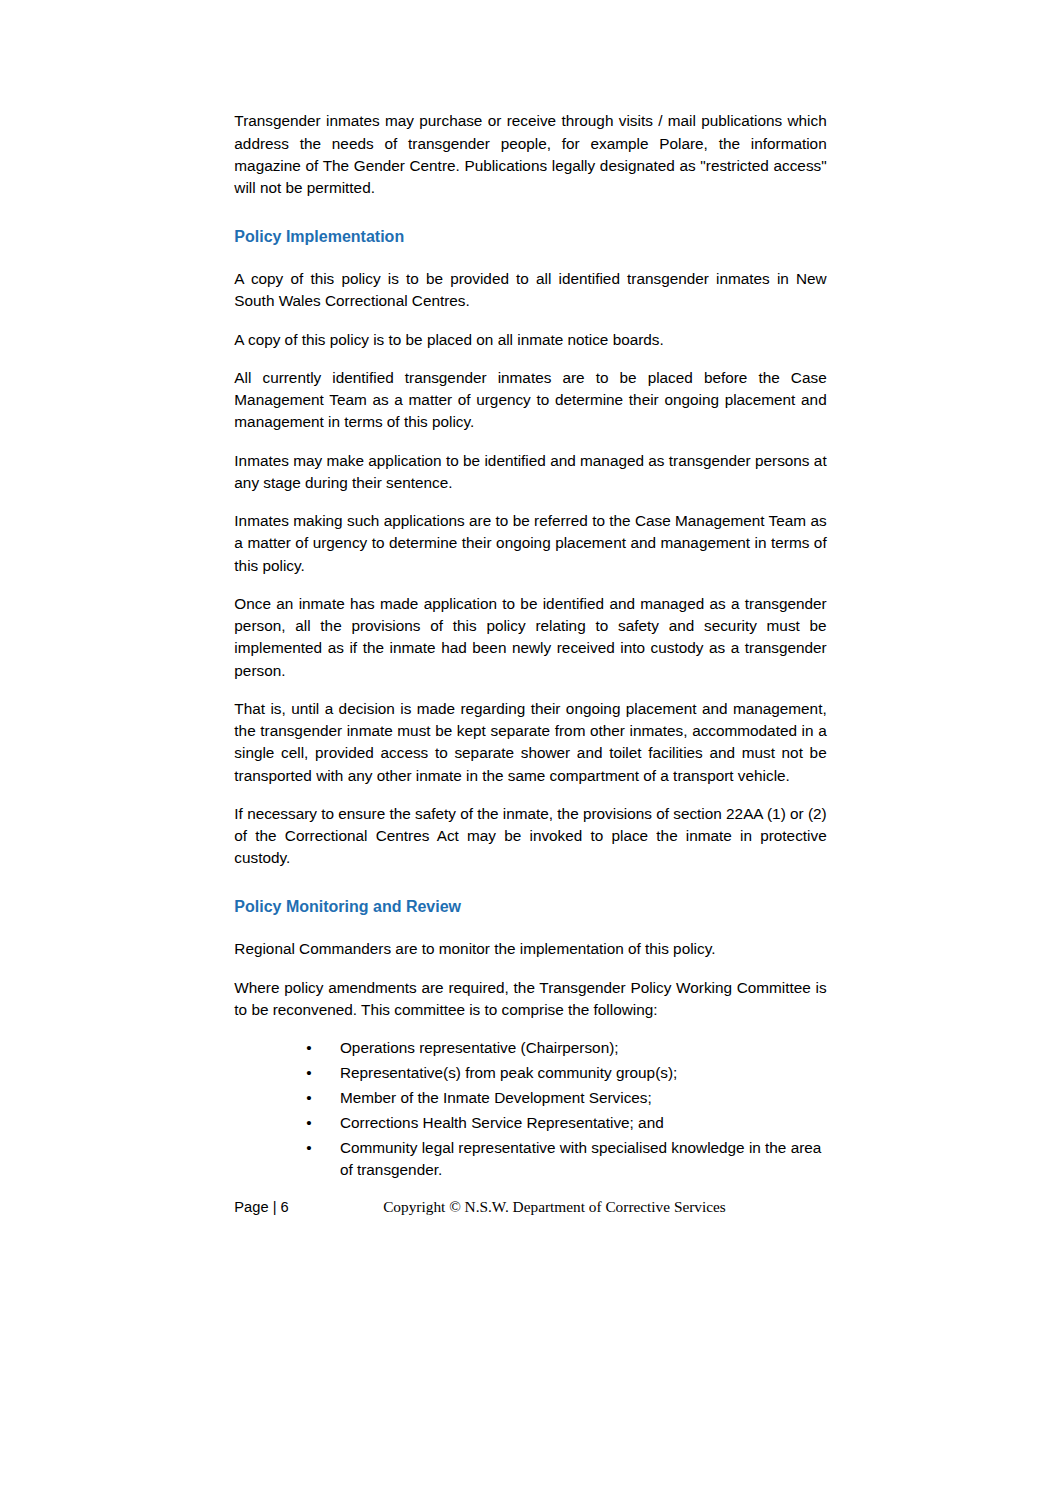Transgender inmates may purchase or receive through visits / mail publications which address the needs of transgender people, for example Polare, the information magazine of The Gender Centre. Publications legally designated as "restricted access" will not be permitted.
Policy Implementation
A copy of this policy is to be provided to all identified transgender inmates in New South Wales Correctional Centres.
A copy of this policy is to be placed on all inmate notice boards.
All currently identified transgender inmates are to be placed before the Case Management Team as a matter of urgency to determine their ongoing placement and management in terms of this policy.
Inmates may make application to be identified and managed as transgender persons at any stage during their sentence.
Inmates making such applications are to be referred to the Case Management Team as a matter of urgency to determine their ongoing placement and management in terms of this policy.
Once an inmate has made application to be identified and managed as a transgender person, all the provisions of this policy relating to safety and security must be implemented as if the inmate had been newly received into custody as a transgender person.
That is, until a decision is made regarding their ongoing placement and management, the transgender inmate must be kept separate from other inmates, accommodated in a single cell, provided access to separate shower and toilet facilities and must not be transported with any other inmate in the same compartment of a transport vehicle.
If necessary to ensure the safety of the inmate, the provisions of section 22AA (1) or (2) of the Correctional Centres Act may be invoked to place the inmate in protective custody.
Policy Monitoring and Review
Regional Commanders are to monitor the implementation of this policy.
Where policy amendments are required, the Transgender Policy Working Committee is to be reconvened. This committee is to comprise the following:
Operations representative (Chairperson);
Representative(s) from peak community group(s);
Member of the Inmate Development Services;
Corrections Health Service Representative; and
Community legal representative with specialised knowledge in the area of transgender.
Page | 6 Copyright © N.S.W. Department of Corrective Services